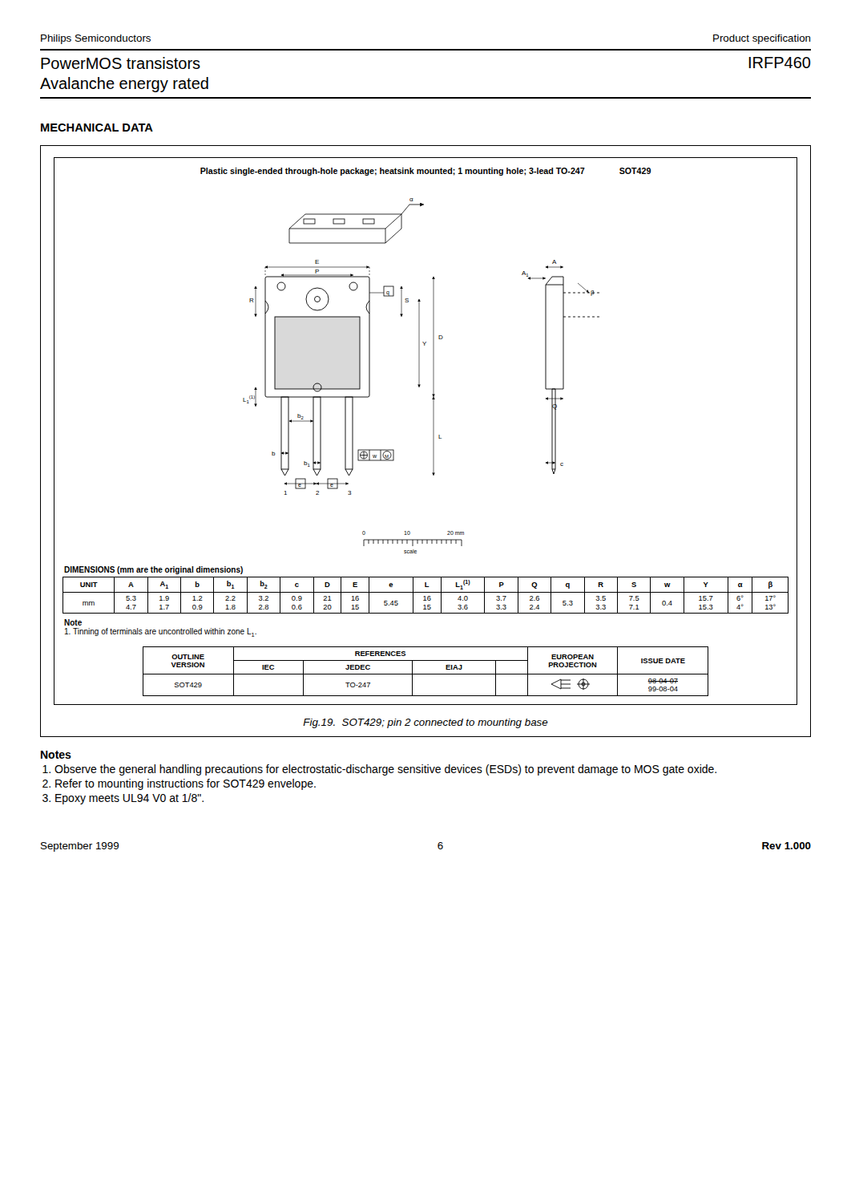Philips Semiconductors
Product specification
PowerMOS transistors
Avalanche energy rated
IRFP460
MECHANICAL DATA
Plastic single-ended through-hole package; heatsink mounted; 1 mounting hole; 3-lead TO-247 SOT429
α E P R L1(1) S D Y L b2 b b1 1 2 3 q e e w M A A1 β Q c
0 10 20 mm scale
DIMENSIONS (mm are the original dimensions)
| UNIT | A | A 1 | b | b 1 | b 2 | c | D | E | e | L | L 1 (1) | P | Q | q | R | S | w | Y | α | β |
| --- | --- | --- | --- | --- | --- | --- | --- | --- | --- | --- | --- | --- | --- | --- | --- | --- | --- | --- | --- | --- |
| mm | 5.3 4.7 | 1.9 1.7 | 1.2 0.9 | 2.2 1.8 | 3.2 2.8 | 0.9 0.6 | 21 20 | 16 15 | 5.45 | 16 15 | 4.0 3.6 | 3.7 3.3 | 2.6 2.4 | 5.3 | 3.5 3.3 | 7.5 7.1 | 0.4 | 15.7 15.3 | 6° 4° | 17° 13° |
Note
1. Tinning of terminals are uncontrolled within zone L1.
| OUTLINE VERSION | REFERENCES | EUROPEAN PROJECTION | ISSUE DATE |
| --- | --- | --- | --- |
| IEC | JEDEC | EIAJ | |
| SOT429 | | TO-247 | | | | 98-04-07 99-08-04 |
Fig.19. SOT429; pin 2 connected to mounting base
Notes
Observe the general handling precautions for electrostatic-discharge sensitive devices (ESDs) to prevent damage to MOS gate oxide.
Refer to mounting instructions for SOT429 envelope.
Epoxy meets UL94 V0 at 1/8".
September 1999
6
Rev 1.000